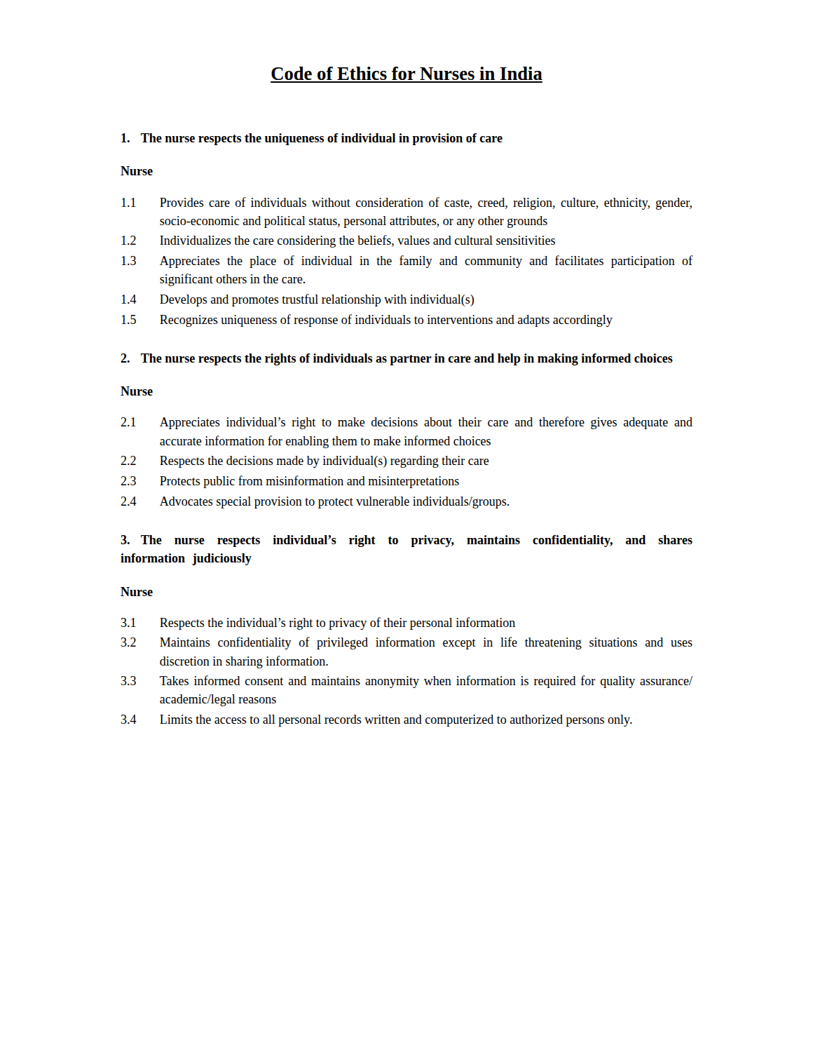Code of Ethics for Nurses in India
1. The nurse respects the uniqueness of individual in provision of care
Nurse
1.1 Provides care of individuals without consideration of caste, creed, religion, culture, ethnicity, gender, socio-economic and political status, personal attributes, or any other grounds
1.2 Individualizes the care considering the beliefs, values and cultural sensitivities
1.3 Appreciates the place of individual in the family and community and facilitates participation of significant others in the care.
1.4 Develops and promotes trustful relationship with individual(s)
1.5 Recognizes uniqueness of response of individuals to interventions and adapts accordingly
2. The nurse respects the rights of individuals as partner in care and help in making informed choices
Nurse
2.1 Appreciates individual’s right to make decisions about their care and therefore gives adequate and accurate information for enabling them to make informed choices
2.2 Respects the decisions made by individual(s) regarding their care
2.3 Protects public from misinformation and misinterpretations
2.4 Advocates special provision to protect vulnerable individuals/groups.
3. The nurse respects individual’s right to privacy, maintains confidentiality, and shares information judiciously
Nurse
3.1 Respects the individual’s right to privacy of their personal information
3.2 Maintains confidentiality of privileged information except in life threatening situations and uses discretion in sharing information.
3.3 Takes informed consent and maintains anonymity when information is required for quality assurance/ academic/legal reasons
3.4 Limits the access to all personal records written and computerized to authorized persons only.